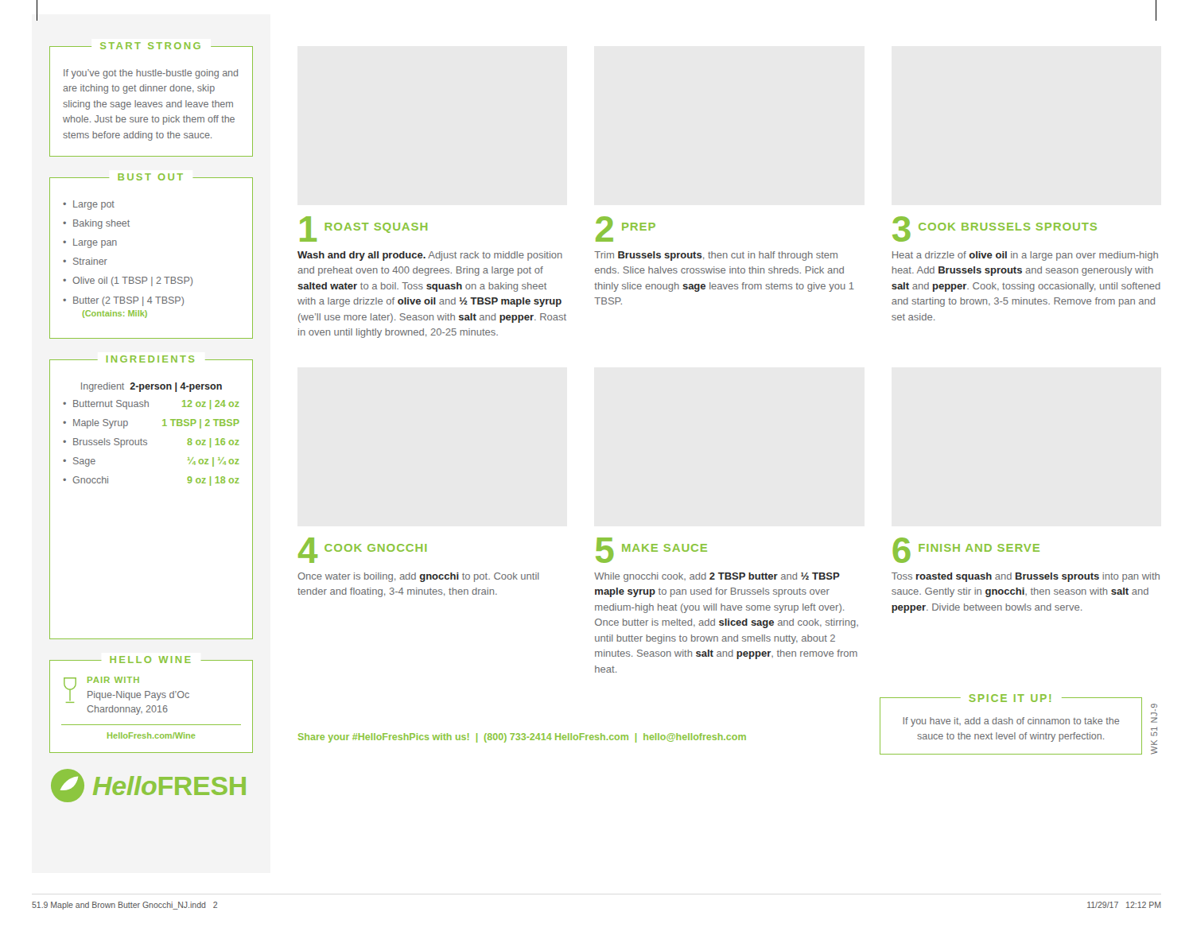START STRONG
If you’ve got the hustle-bustle going and are itching to get dinner done, skip slicing the sage leaves and leave them whole. Just be sure to pick them off the stems before adding to the sauce.
BUST OUT
Large pot
Baking sheet
Large pan
Strainer
Olive oil (1 TBSP | 2 TBSP)
Butter (2 TBSP | 4 TBSP) (Contains: Milk)
INGREDIENTS
Ingredient 2-person | 4-person
| Butternut Squash | 12 oz / 24 oz |
| Maple Syrup | 1 TBSP / 2 TBSP |
| Brussels Sprouts | 8 oz / 16 oz |
| Sage | ¼ oz / ¼ oz |
| Gnocchi | 9 oz / 18 oz |
HELLO WINE
PAIR WITH
Pique-Nique Pays d’Oc
Chardonnay, 2016
HelloFresh.com/Wine
Hello FRESH
1
ROAST SQUASH
Wash and dry all produce. Adjust rack to middle position and preheat oven to 400 degrees. Bring a large pot of salted water to a boil. Toss squash on a baking sheet with a large drizzle of olive oil and ½ TBSP maple syrup (we’ll use more later). Season with salt and pepper. Roast in oven until lightly browned, 20-25 minutes.
2
PREP
Trim Brussels sprouts, then cut in half through stem ends. Slice halves crosswise into thin shreds. Pick and thinly slice enough sage leaves from stems to give you 1 TBSP.
3
COOK BRUSSELS SPROUTS
Heat a drizzle of olive oil in a large pan over medium-high heat. Add Brussels sprouts and season generously with salt and pepper. Cook, tossing occasionally, until softened and starting to brown, 3-5 minutes. Remove from pan and set aside.
4
COOK GNOCCHI
Once water is boiling, add gnocchi to pot. Cook until tender and floating, 3-4 minutes, then drain.
5
MAKE SAUCE
While gnocchi cook, add 2 TBSP butter and ½ TBSP maple syrup to pan used for Brussels sprouts over medium-high heat (you will have some syrup left over). Once butter is melted, add sliced sage and cook, stirring, until butter begins to brown and smells nutty, about 2 minutes. Season with salt and pepper, then remove from heat.
6
FINISH AND SERVE
Toss roasted squash and Brussels sprouts into pan with sauce. Gently stir in gnocchi, then season with salt and pepper. Divide between bowls and serve.
Share your #HelloFreshPics with us! | (800) 733-2414 HelloFresh.com | hello@hellofresh.com
SPICE IT UP!
If you have it, add a dash of cinnamon to take the sauce to the next level of wintry perfection.
WK 51 NJ-9
51.9 Maple and Brown Butter Gnocchi_NJ.indd 2 11/29/17 12:12 PM